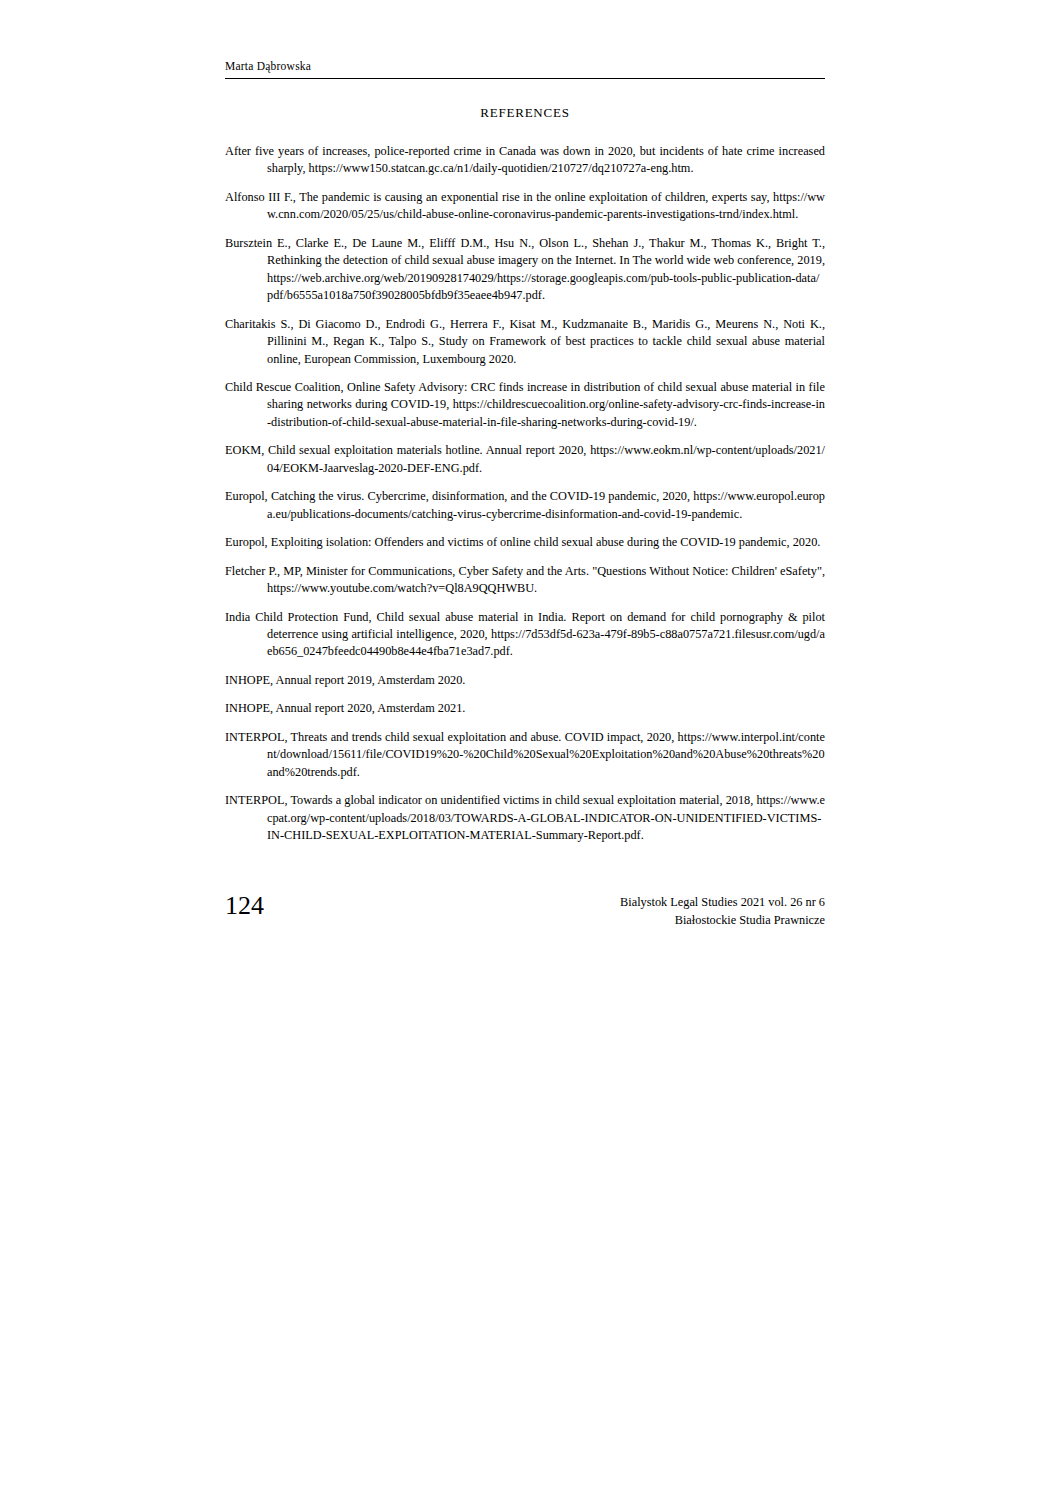Marta Dąbrowska
REFERENCES
After five years of increases, police-reported crime in Canada was down in 2020, but incidents of hate crime increased sharply, https://www150.statcan.gc.ca/n1/daily-quotidien/210727/dq210727a-eng.htm.
Alfonso III F., The pandemic is causing an exponential rise in the online exploitation of children, experts say, https://www.cnn.com/2020/05/25/us/child-abuse-online-coronavirus-pandemic-parents-investigations-trnd/index.html.
Bursztein E., Clarke E., De Laune M., Elifff D.M., Hsu N., Olson L., Shehan J., Thakur M., Thomas K., Bright T., Rethinking the detection of child sexual abuse imagery on the Internet. In The world wide web conference, 2019, https://web.archive.org/web/20190928174029/https://storage.googleapis.com/pub-tools-public-publication-data/pdf/b6555a1018a750f39028005bfdb9f35eaee4b947.pdf.
Charitakis S., Di Giacomo D., Endrodi G., Herrera F., Kisat M., Kudzmanaite B., Maridis G., Meurens N., Noti K., Pillinini M., Regan K., Talpo S., Study on Framework of best practices to tackle child sexual abuse material online, European Commission, Luxembourg 2020.
Child Rescue Coalition, Online Safety Advisory: CRC finds increase in distribution of child sexual abuse material in file sharing networks during COVID-19, https://childrescuecoalition.org/online-safety-advisory-crc-finds-increase-in-distribution-of-child-sexual-abuse-material-in-file-sharing-networks-during-covid-19/.
EOKM, Child sexual exploitation materials hotline. Annual report 2020, https://www.eokm.nl/wp-content/uploads/2021/04/EOKM-Jaarveslag-2020-DEF-ENG.pdf.
Europol, Catching the virus. Cybercrime, disinformation, and the COVID-19 pandemic, 2020, https://www.europol.europa.eu/publications-documents/catching-virus-cybercrime-disinformation-and-covid-19-pandemic.
Europol, Exploiting isolation: Offenders and victims of online child sexual abuse during the COVID-19 pandemic, 2020.
Fletcher P., MP, Minister for Communications, Cyber Safety and the Arts. "Questions Without Notice: Children' eSafety", https://www.youtube.com/watch?v=Ql8A9QQHWBU.
India Child Protection Fund, Child sexual abuse material in India. Report on demand for child pornography & pilot deterrence using artificial intelligence, 2020, https://7d53df5d-623a-479f-89b5-c88a0757a721.filesusr.com/ugd/aeb656_0247bfeedc04490b8e44e4fba71e3ad7.pdf.
INHOPE, Annual report 2019, Amsterdam 2020.
INHOPE, Annual report 2020, Amsterdam 2021.
INTERPOL, Threats and trends child sexual exploitation and abuse. COVID impact, 2020, https://www.interpol.int/content/download/15611/file/COVID19%20-%20Child%20Sexual%20Exploitation%20and%20Abuse%20threats%20and%20trends.pdf.
INTERPOL, Towards a global indicator on unidentified victims in child sexual exploitation material, 2018, https://www.ecpat.org/wp-content/uploads/2018/03/TOWARDS-A-GLOBAL-INDICATOR-ON-UNIDENTIFIED-VICTIMS-IN-CHILD-SEXUAL-EXPLOITATION-MATERIAL-Summary-Report.pdf.
124
Bialystok Legal Studies 2021 vol. 26 nr 6
Białostockie Studia Prawnicze